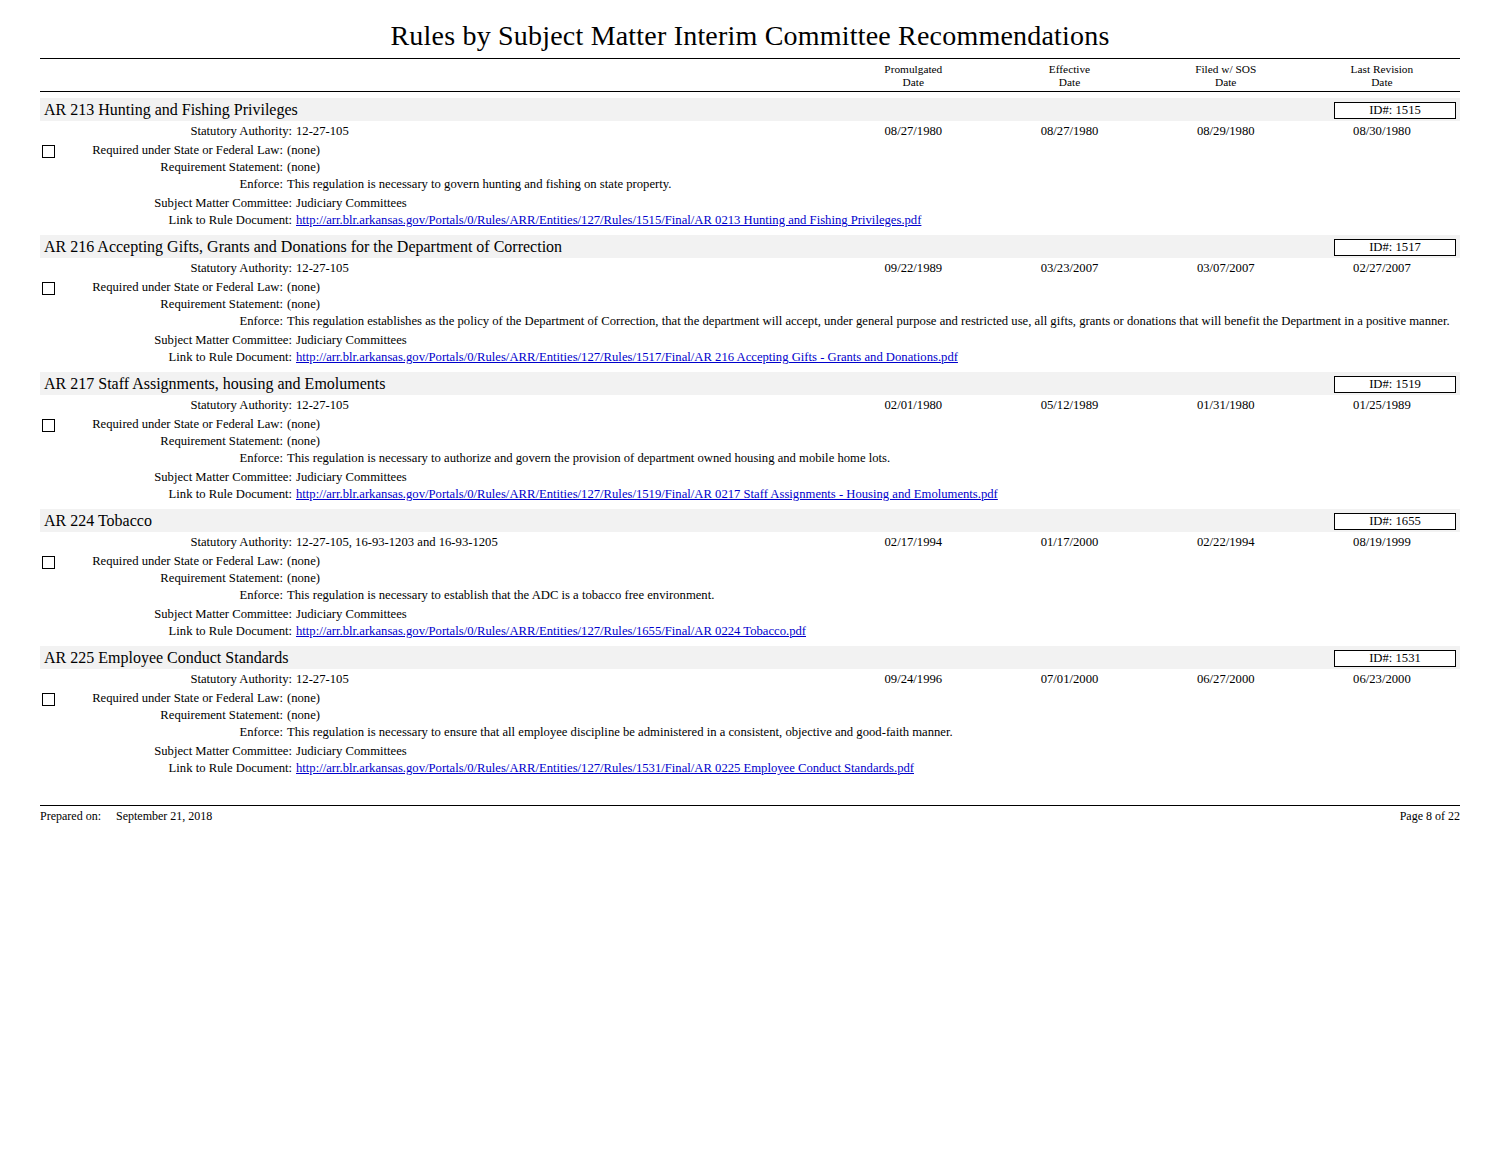Rules by Subject Matter Interim Committee Recommendations
| | Promulgated Date | Effective Date | Filed w/ SOS Date | Last Revision Date |
| AR 213 Hunting and Fishing Privileges | ID#: 1515 |
| Statutory Authority: | 12-27-105 | 08/27/1980 | 08/27/1980 | 08/29/1980 | 08/30/1980 |
| | Required under State or Federal Law: | (none) |
| | Requirement Statement: | (none) |
| | Enforce: | This regulation is necessary to govern hunting and fishing on state property. |
| Subject Matter Committee: | Judiciary Committees |
| Link to Rule Document: | http://arr.blr.arkansas.gov/Portals/0/Rules/ARR/Entities/127/Rules/1515/Final/AR 0213 Hunting and Fishing Privileges.pdf |
| AR 216 Accepting Gifts, Grants and Donations for the Department of Correction | ID#: 1517 |
| Statutory Authority: | 12-27-105 | 09/22/1989 | 03/23/2007 | 03/07/2007 | 02/27/2007 |
| | Required under State or Federal Law: | (none) |
| | Requirement Statement: | (none) |
| | Enforce: | This regulation establishes as the policy of the Department of Correction, that the department will accept, under general purpose and restricted use, all gifts, grants or donations that will benefit the Department in a positive manner. |
| Subject Matter Committee: | Judiciary Committees |
| Link to Rule Document: | http://arr.blr.arkansas.gov/Portals/0/Rules/ARR/Entities/127/Rules/1517/Final/AR 216 Accepting Gifts - Grants and Donations.pdf |
| AR 217 Staff Assignments, housing and Emoluments | ID#: 1519 |
| Statutory Authority: | 12-27-105 | 02/01/1980 | 05/12/1989 | 01/31/1980 | 01/25/1989 |
| | Required under State or Federal Law: | (none) |
| | Requirement Statement: | (none) |
| | Enforce: | This regulation is necessary to authorize and govern the provision of department owned housing and mobile home lots. |
| Subject Matter Committee: | Judiciary Committees |
| Link to Rule Document: | http://arr.blr.arkansas.gov/Portals/0/Rules/ARR/Entities/127/Rules/1519/Final/AR 0217 Staff Assignments - Housing and Emoluments.pdf |
| AR 224 Tobacco | ID#: 1655 |
| Statutory Authority: | 12-27-105, 16-93-1203 and 16-93-1205 | 02/17/1994 | 01/17/2000 | 02/22/1994 | 08/19/1999 |
| | Required under State or Federal Law: | (none) |
| | Requirement Statement: | (none) |
| | Enforce: | This regulation is necessary to establish that the ADC is a tobacco free environment. |
| Subject Matter Committee: | Judiciary Committees |
| Link to Rule Document: | http://arr.blr.arkansas.gov/Portals/0/Rules/ARR/Entities/127/Rules/1655/Final/AR 0224 Tobacco.pdf |
| AR 225 Employee Conduct Standards | ID#: 1531 |
| Statutory Authority: | 12-27-105 | 09/24/1996 | 07/01/2000 | 06/27/2000 | 06/23/2000 |
| | Required under State or Federal Law: | (none) |
| | Requirement Statement: | (none) |
| | Enforce: | This regulation is necessary to ensure that all employee discipline be administered in a consistent, objective and good-faith manner. |
| Subject Matter Committee: | Judiciary Committees |
| Link to Rule Document: | http://arr.blr.arkansas.gov/Portals/0/Rules/ARR/Entities/127/Rules/1531/Final/AR 0225 Employee Conduct Standards.pdf |
| Prepared on: September 21, 2018 | Page 8 of 22 |